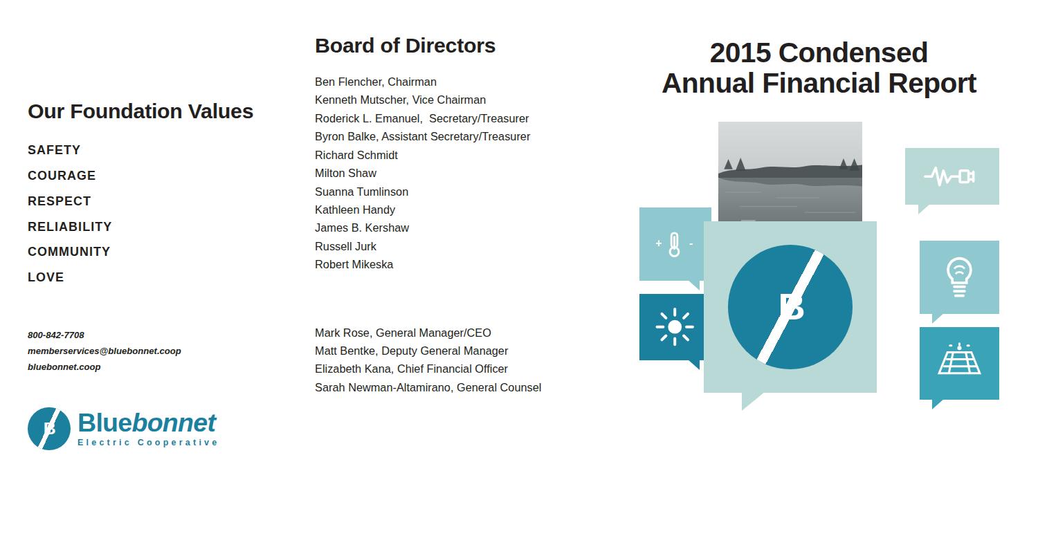Our Foundation Values
Safety
Courage
Respect
Reliability
Community
Love
800-842-7708
memberservices@bluebonnet.coop
bluebonnet.coop
B
Bluebonnet
Electric Cooperative
Board of Directors
Ben Flencher, Chairman
Kenneth Mutscher, Vice Chairman
Roderick L. Emanuel, Secretary/Treasurer
Byron Balke, Assistant Secretary/Treasurer
Richard Schmidt
Milton Shaw
Suanna Tumlinson
Kathleen Handy
James B. Kershaw
Russell Jurk
Robert Mikeska
Mark Rose, General Manager/CEO
Matt Bentke, Deputy General Manager
Elizabeth Kana, Chief Financial Officer
Sarah Newman-Altamirano, General Counsel
2015 Condensed
Annual Financial Report
+ -
B